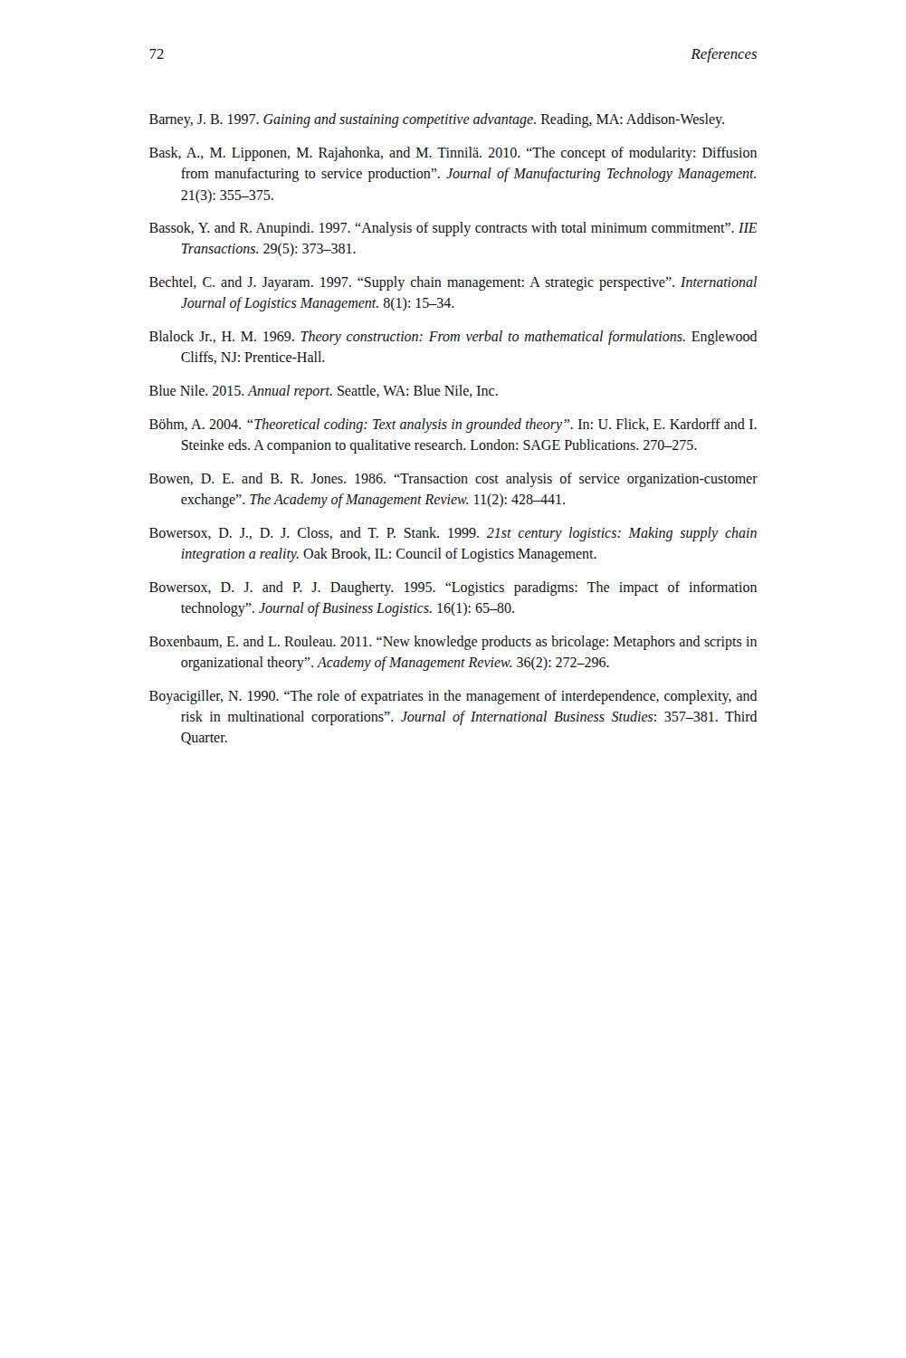72 References
Barney, J. B. 1997. Gaining and sustaining competitive advantage. Reading, MA: Addison-Wesley.
Bask, A., M. Lipponen, M. Rajahonka, and M. Tinnilä. 2010. “The concept of modularity: Diffusion from manufacturing to service production”. Journal of Manufacturing Technology Management. 21(3): 355–375.
Bassok, Y. and R. Anupindi. 1997. “Analysis of supply contracts with total minimum commitment”. IIE Transactions. 29(5): 373–381.
Bechtel, C. and J. Jayaram. 1997. “Supply chain management: A strategic perspective”. International Journal of Logistics Management. 8(1): 15–34.
Blalock Jr., H. M. 1969. Theory construction: From verbal to mathematical formulations. Englewood Cliffs, NJ: Prentice-Hall.
Blue Nile. 2015. Annual report. Seattle, WA: Blue Nile, Inc.
Böhm, A. 2004. “Theoretical coding: Text analysis in grounded theory”. In: U. Flick, E. Kardorff and I. Steinke eds. A companion to qualitative research. London: SAGE Publications. 270–275.
Bowen, D. E. and B. R. Jones. 1986. “Transaction cost analysis of service organization-customer exchange”. The Academy of Management Review. 11(2): 428–441.
Bowersox, D. J., D. J. Closs, and T. P. Stank. 1999. 21st century logistics: Making supply chain integration a reality. Oak Brook, IL: Council of Logistics Management.
Bowersox, D. J. and P. J. Daugherty. 1995. “Logistics paradigms: The impact of information technology”. Journal of Business Logistics. 16(1): 65–80.
Boxenbaum, E. and L. Rouleau. 2011. “New knowledge products as bricolage: Metaphors and scripts in organizational theory”. Academy of Management Review. 36(2): 272–296.
Boyacigiller, N. 1990. “The role of expatriates in the management of interdependence, complexity, and risk in multinational corporations”. Journal of International Business Studies: 357–381. Third Quarter.